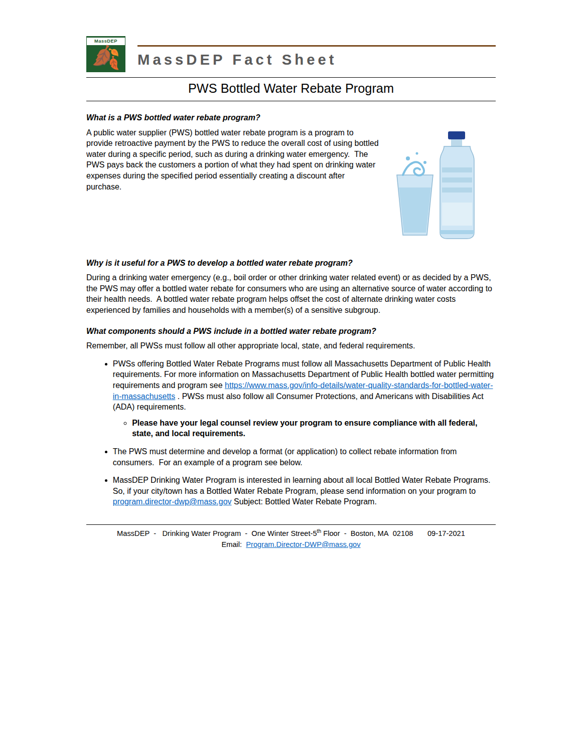MassDEP 🍂
MassDEP Fact Sheet
PWS Bottled Water Rebate Program
What is a PWS bottled water rebate program?
A public water supplier (PWS) bottled water rebate program is a program to provide retroactive payment by the PWS to reduce the overall cost of using bottled water during a specific period, such as during a drinking water emergency. The PWS pays back the customers a portion of what they had spent on drinking water expenses during the specified period essentially creating a discount after purchase.
Why is it useful for a PWS to develop a bottled water rebate program?
During a drinking water emergency (e.g., boil order or other drinking water related event) or as decided by a PWS, the PWS may offer a bottled water rebate for consumers who are using an alternative source of water according to their health needs. A bottled water rebate program helps offset the cost of alternate drinking water costs experienced by families and households with a member(s) of a sensitive subgroup.
What components should a PWS include in a bottled water rebate program?
Remember, all PWSs must follow all other appropriate local, state, and federal requirements.
PWSs offering Bottled Water Rebate Programs must follow all Massachusetts Department of Public Health requirements. For more information on Massachusetts Department of Public Health bottled water permitting requirements and program see https://www.mass.gov/info-details/water-quality-standards-for-bottled-water-in-massachusetts . PWSs must also follow all Consumer Protections, and Americans with Disabilities Act (ADA) requirements.
Please have your legal counsel review your program to ensure compliance with all federal, state, and local requirements.
The PWS must determine and develop a format (or application) to collect rebate information from consumers. For an example of a program see below.
MassDEP Drinking Water Program is interested in learning about all local Bottled Water Rebate Programs. So, if your city/town has a Bottled Water Rebate Program, please send information on your program to program.director-dwp@mass.gov Subject: Bottled Water Rebate Program.
MassDEP - Drinking Water Program - One Winter Street-5th Floor - Boston, MA 02108 09-17-2021
Email: Program.Director-DWP@mass.gov